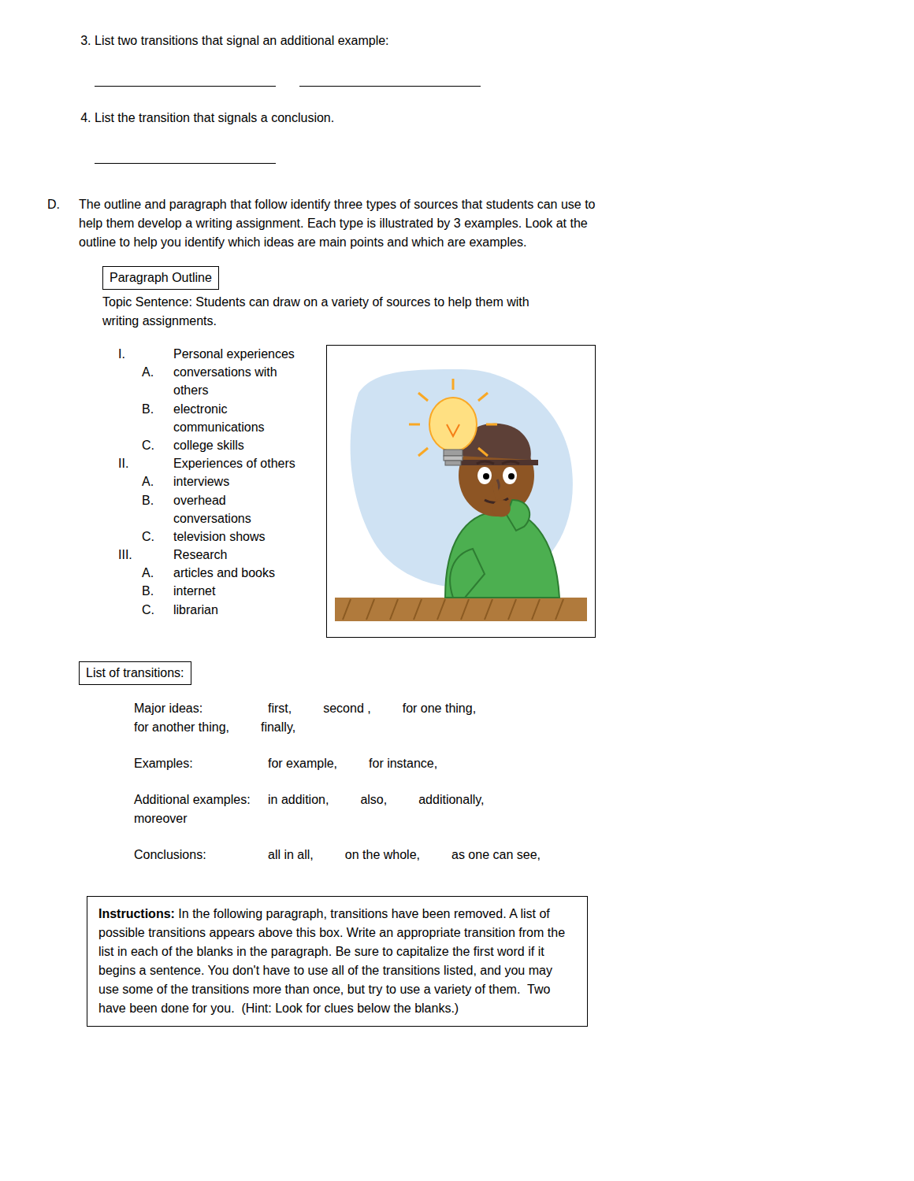List two transitions that signal an additional example:
List the transition that signals a conclusion.
D.
The outline and paragraph that follow identify three types of sources that students can use to help them develop a writing assignment. Each type is illustrated by 3 examples. Look at the outline to help you identify which ideas are main points and which are examples.
Paragraph Outline
Topic Sentence: Students can draw on a variety of sources to help them with writing assignments.
| I. | Personal experiences |
| A. | conversations with others |
| B. | electronic communications |
| C. | college skills |
| II. | Experiences of others |
| A. | interviews |
| B. | overhead conversations |
| C. | television shows |
| III. | Research |
| A. | articles and books |
| B. | internet |
| C. | librarian |
List of transitions:
Major ideas: first, second , for one thing, for another thing, finally,
Examples: for example, for instance,
Additional examples: in addition, also, additionally, moreover
Conclusions: all in all, on the whole, as one can see,
Instructions: In the following paragraph, transitions have been removed. A list of possible transitions appears above this box. Write an appropriate transition from the list in each of the blanks in the paragraph. Be sure to capitalize the first word if it begins a sentence. You don't have to use all of the transitions listed, and you may use some of the transitions more than once, but try to use a variety of them. Two have been done for you. (Hint: Look for clues below the blanks.)